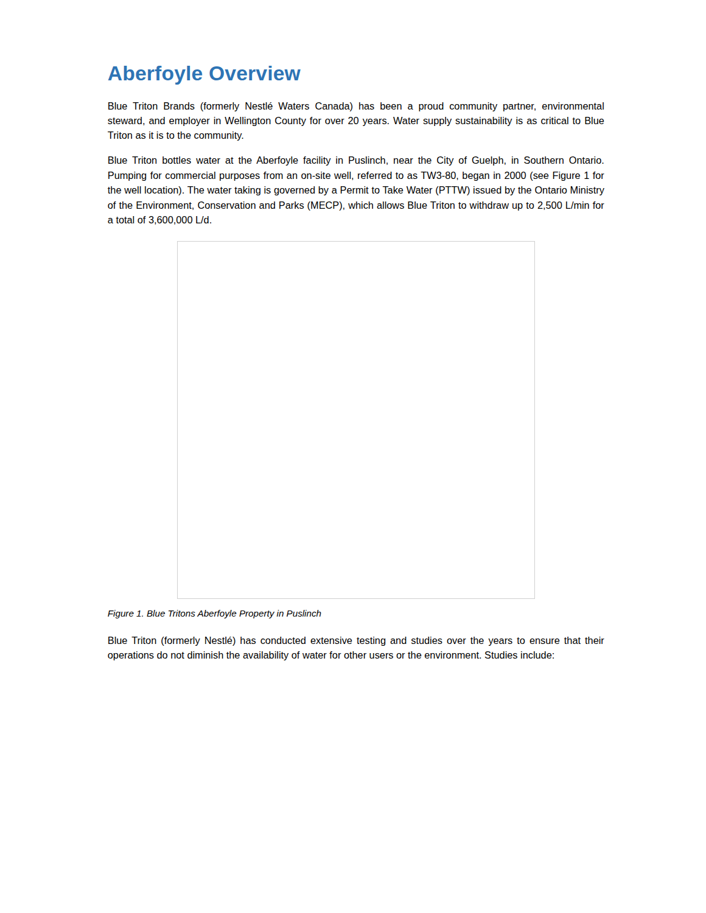Aberfoyle Overview
Blue Triton Brands (formerly Nestlé Waters Canada) has been a proud community partner, environmental steward, and employer in Wellington County for over 20 years. Water supply sustainability is as critical to Blue Triton as it is to the community.
Blue Triton bottles water at the Aberfoyle facility in Puslinch, near the City of Guelph, in Southern Ontario. Pumping for commercial purposes from an on-site well, referred to as TW3-80, began in 2000 (see Figure 1 for the well location). The water taking is governed by a Permit to Take Water (PTTW) issued by the Ontario Ministry of the Environment, Conservation and Parks (MECP), which allows Blue Triton to withdraw up to 2,500 L/min for a total of 3,600,000 L/d.
Figure 1. Blue Tritons Aberfoyle Property in Puslinch
Blue Triton (formerly Nestlé) has conducted extensive testing and studies over the years to ensure that their operations do not diminish the availability of water for other users or the environment. Studies include: